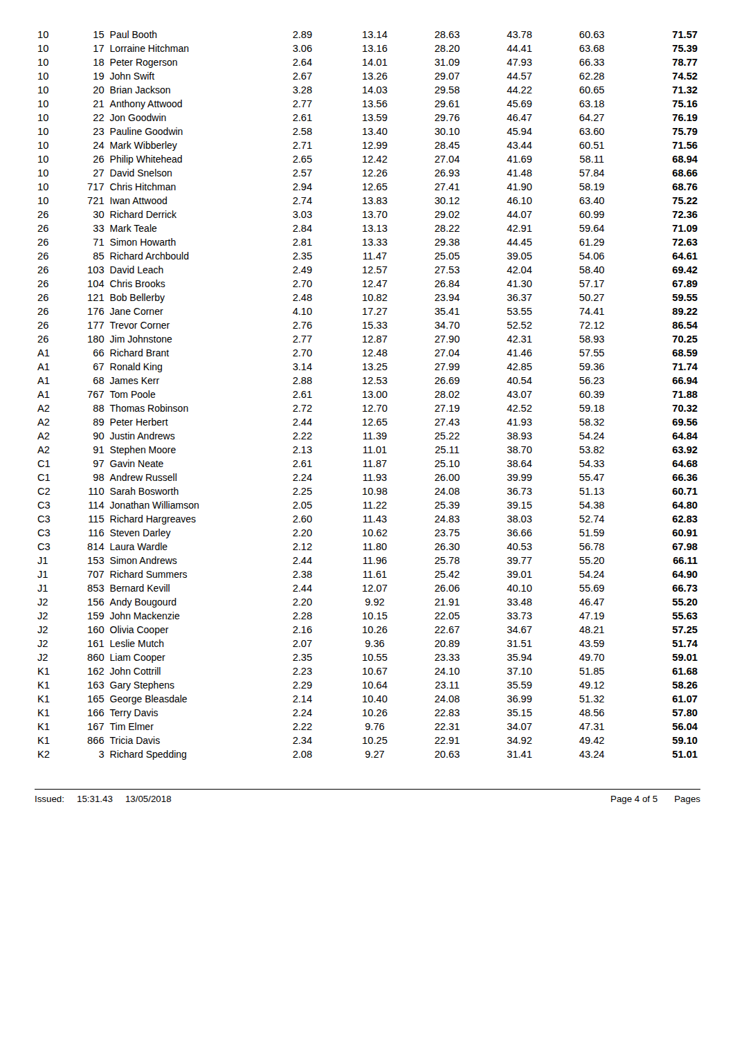| 10 | 15 | Paul Booth | 2.89 | 13.14 | 28.63 | 43.78 | 60.63 | 71.57 |
| 10 | 17 | Lorraine Hitchman | 3.06 | 13.16 | 28.20 | 44.41 | 63.68 | 75.39 |
| 10 | 18 | Peter Rogerson | 2.64 | 14.01 | 31.09 | 47.93 | 66.33 | 78.77 |
| 10 | 19 | John Swift | 2.67 | 13.26 | 29.07 | 44.57 | 62.28 | 74.52 |
| 10 | 20 | Brian Jackson | 3.28 | 14.03 | 29.58 | 44.22 | 60.65 | 71.32 |
| 10 | 21 | Anthony Attwood | 2.77 | 13.56 | 29.61 | 45.69 | 63.18 | 75.16 |
| 10 | 22 | Jon Goodwin | 2.61 | 13.59 | 29.76 | 46.47 | 64.27 | 76.19 |
| 10 | 23 | Pauline Goodwin | 2.58 | 13.40 | 30.10 | 45.94 | 63.60 | 75.79 |
| 10 | 24 | Mark Wibberley | 2.71 | 12.99 | 28.45 | 43.44 | 60.51 | 71.56 |
| 10 | 26 | Philip Whitehead | 2.65 | 12.42 | 27.04 | 41.69 | 58.11 | 68.94 |
| 10 | 27 | David Snelson | 2.57 | 12.26 | 26.93 | 41.48 | 57.84 | 68.66 |
| 10 | 717 | Chris Hitchman | 2.94 | 12.65 | 27.41 | 41.90 | 58.19 | 68.76 |
| 10 | 721 | Iwan Attwood | 2.74 | 13.83 | 30.12 | 46.10 | 63.40 | 75.22 |
| 26 | 30 | Richard Derrick | 3.03 | 13.70 | 29.02 | 44.07 | 60.99 | 72.36 |
| 26 | 33 | Mark Teale | 2.84 | 13.13 | 28.22 | 42.91 | 59.64 | 71.09 |
| 26 | 71 | Simon Howarth | 2.81 | 13.33 | 29.38 | 44.45 | 61.29 | 72.63 |
| 26 | 85 | Richard Archbould | 2.35 | 11.47 | 25.05 | 39.05 | 54.06 | 64.61 |
| 26 | 103 | David Leach | 2.49 | 12.57 | 27.53 | 42.04 | 58.40 | 69.42 |
| 26 | 104 | Chris Brooks | 2.70 | 12.47 | 26.84 | 41.30 | 57.17 | 67.89 |
| 26 | 121 | Bob Bellerby | 2.48 | 10.82 | 23.94 | 36.37 | 50.27 | 59.55 |
| 26 | 176 | Jane Corner | 4.10 | 17.27 | 35.41 | 53.55 | 74.41 | 89.22 |
| 26 | 177 | Trevor Corner | 2.76 | 15.33 | 34.70 | 52.52 | 72.12 | 86.54 |
| 26 | 180 | Jim Johnstone | 2.77 | 12.87 | 27.90 | 42.31 | 58.93 | 70.25 |
| A1 | 66 | Richard Brant | 2.70 | 12.48 | 27.04 | 41.46 | 57.55 | 68.59 |
| A1 | 67 | Ronald King | 3.14 | 13.25 | 27.99 | 42.85 | 59.36 | 71.74 |
| A1 | 68 | James Kerr | 2.88 | 12.53 | 26.69 | 40.54 | 56.23 | 66.94 |
| A1 | 767 | Tom Poole | 2.61 | 13.00 | 28.02 | 43.07 | 60.39 | 71.88 |
| A2 | 88 | Thomas Robinson | 2.72 | 12.70 | 27.19 | 42.52 | 59.18 | 70.32 |
| A2 | 89 | Peter Herbert | 2.44 | 12.65 | 27.43 | 41.93 | 58.32 | 69.56 |
| A2 | 90 | Justin Andrews | 2.22 | 11.39 | 25.22 | 38.93 | 54.24 | 64.84 |
| A2 | 91 | Stephen Moore | 2.13 | 11.01 | 25.11 | 38.70 | 53.82 | 63.92 |
| C1 | 97 | Gavin Neate | 2.61 | 11.87 | 25.10 | 38.64 | 54.33 | 64.68 |
| C1 | 98 | Andrew Russell | 2.24 | 11.93 | 26.00 | 39.99 | 55.47 | 66.36 |
| C2 | 110 | Sarah Bosworth | 2.25 | 10.98 | 24.08 | 36.73 | 51.13 | 60.71 |
| C3 | 114 | Jonathan Williamson | 2.05 | 11.22 | 25.39 | 39.15 | 54.38 | 64.80 |
| C3 | 115 | Richard Hargreaves | 2.60 | 11.43 | 24.83 | 38.03 | 52.74 | 62.83 |
| C3 | 116 | Steven Darley | 2.20 | 10.62 | 23.75 | 36.66 | 51.59 | 60.91 |
| C3 | 814 | Laura Wardle | 2.12 | 11.80 | 26.30 | 40.53 | 56.78 | 67.98 |
| J1 | 153 | Simon Andrews | 2.44 | 11.96 | 25.78 | 39.77 | 55.20 | 66.11 |
| J1 | 707 | Richard Summers | 2.38 | 11.61 | 25.42 | 39.01 | 54.24 | 64.90 |
| J1 | 853 | Bernard Kevill | 2.44 | 12.07 | 26.06 | 40.10 | 55.69 | 66.73 |
| J2 | 156 | Andy Bougourd | 2.20 | 9.92 | 21.91 | 33.48 | 46.47 | 55.20 |
| J2 | 159 | John Mackenzie | 2.28 | 10.15 | 22.05 | 33.73 | 47.19 | 55.63 |
| J2 | 160 | Olivia Cooper | 2.16 | 10.26 | 22.67 | 34.67 | 48.21 | 57.25 |
| J2 | 161 | Leslie Mutch | 2.07 | 9.36 | 20.89 | 31.51 | 43.59 | 51.74 |
| J2 | 860 | Liam Cooper | 2.35 | 10.55 | 23.33 | 35.94 | 49.70 | 59.01 |
| K1 | 162 | John Cottrill | 2.23 | 10.67 | 24.10 | 37.10 | 51.85 | 61.68 |
| K1 | 163 | Gary Stephens | 2.29 | 10.64 | 23.11 | 35.59 | 49.12 | 58.26 |
| K1 | 165 | George Bleasdale | 2.14 | 10.40 | 24.08 | 36.99 | 51.32 | 61.07 |
| K1 | 166 | Terry Davis | 2.24 | 10.26 | 22.83 | 35.15 | 48.56 | 57.80 |
| K1 | 167 | Tim Elmer | 2.22 | 9.76 | 22.31 | 34.07 | 47.31 | 56.04 |
| K1 | 866 | Tricia Davis | 2.34 | 10.25 | 22.91 | 34.92 | 49.42 | 59.10 |
| K2 | 3 | Richard Spedding | 2.08 | 9.27 | 20.63 | 31.41 | 43.24 | 51.01 |
Issued: 15:31.4313/05/2018
Page 4 of 5 Pages